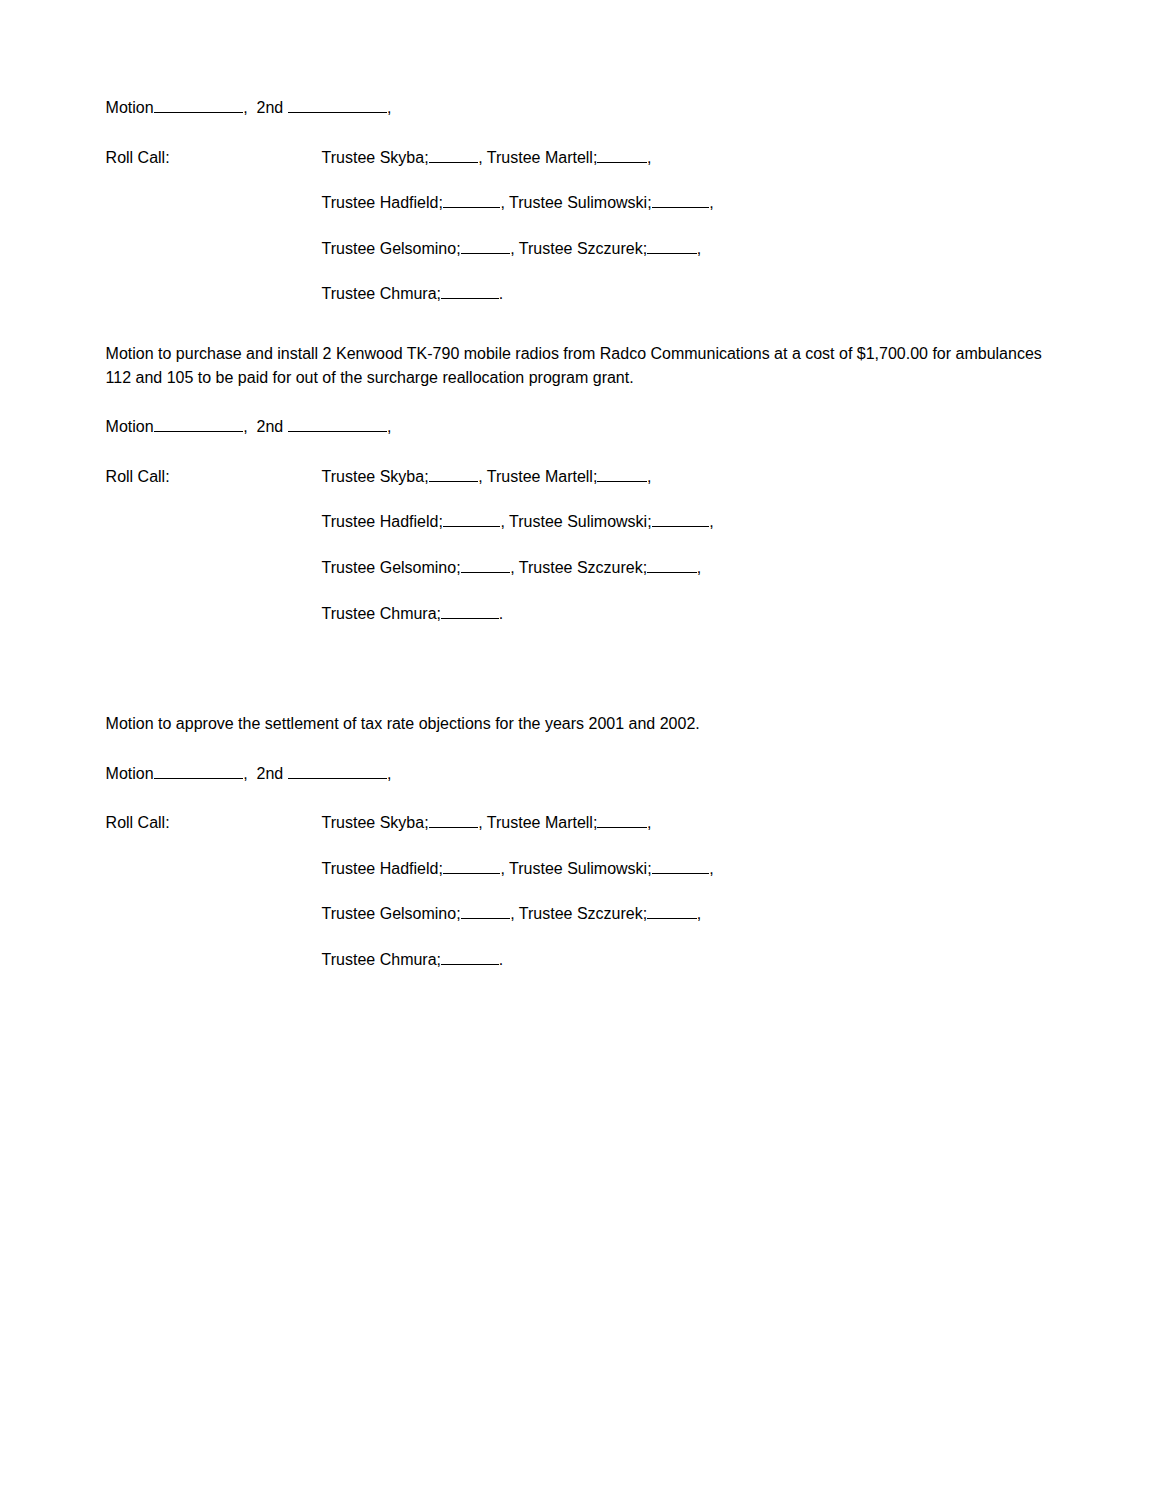Motion , 2nd ,
Roll Call:
Trustee Skyba; , Trustee Martell; ,
Trustee Hadfield; , Trustee Sulimowski; ,
Trustee Gelsomino; , Trustee Szczurek; ,
Trustee Chmura; .
Motion to purchase and install 2 Kenwood TK-790 mobile radios from Radco Communications at a cost of $1,700.00 for ambulances 112 and 105 to be paid for out of the surcharge reallocation program grant.
Motion , 2nd ,
Roll Call:
Trustee Skyba; , Trustee Martell; ,
Trustee Hadfield; , Trustee Sulimowski; ,
Trustee Gelsomino; , Trustee Szczurek; ,
Trustee Chmura; .
Motion to approve the settlement of tax rate objections for the years 2001 and 2002.
Motion , 2nd ,
Roll Call:
Trustee Skyba; , Trustee Martell; ,
Trustee Hadfield; , Trustee Sulimowski; ,
Trustee Gelsomino; , Trustee Szczurek; ,
Trustee Chmura; .